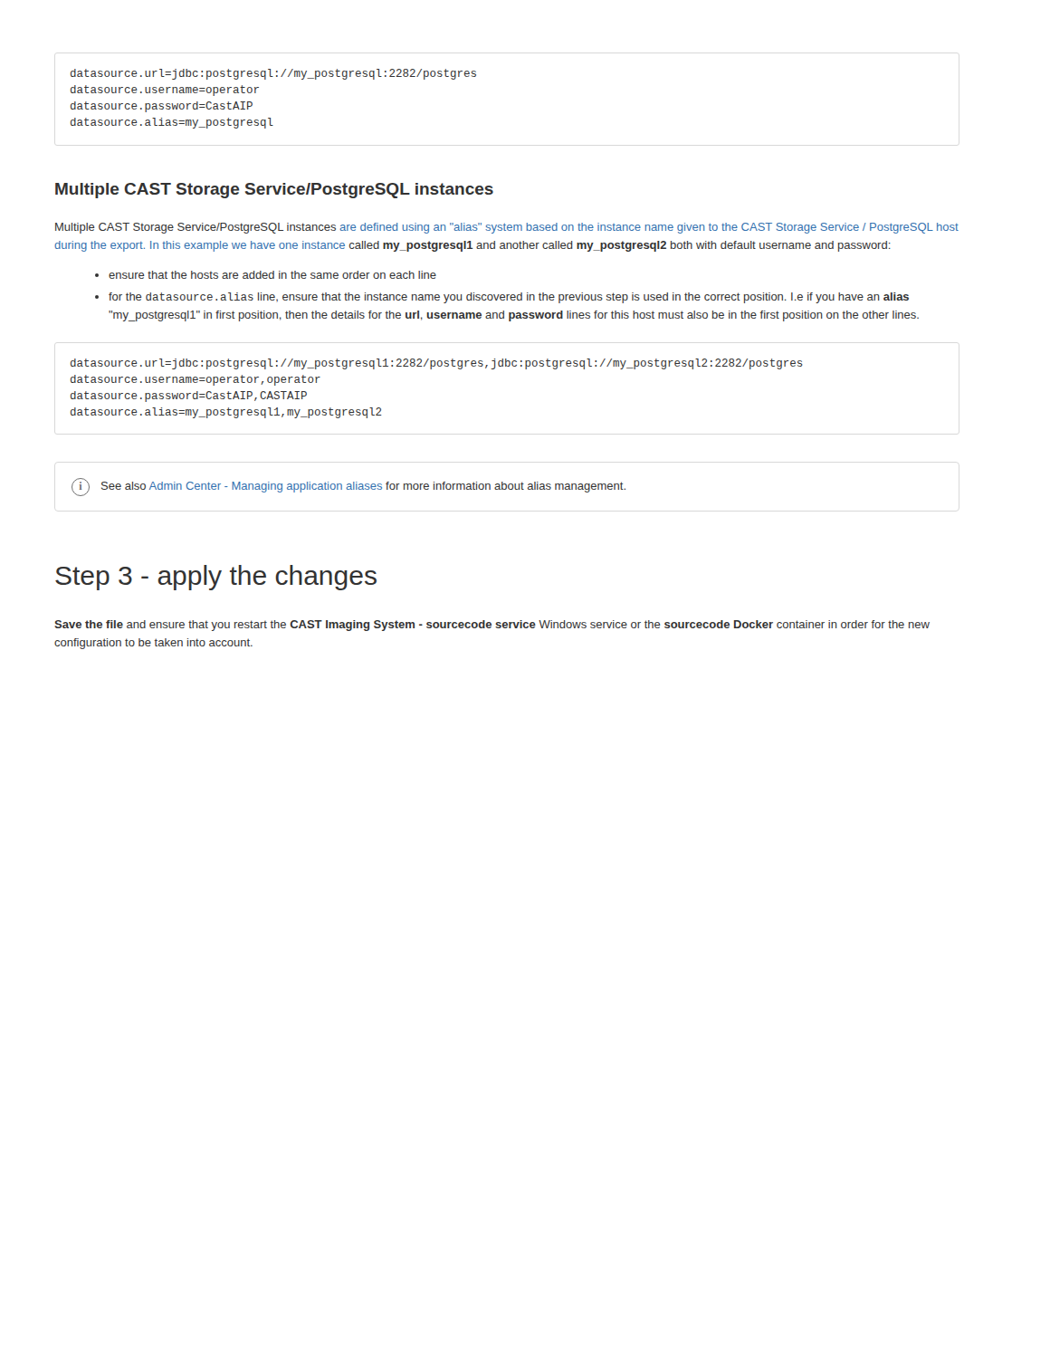datasource.url=jdbc:postgresql://my_postgresql:2282/postgres
datasource.username=operator
datasource.password=CastAIP
datasource.alias=my_postgresql
Multiple CAST Storage Service/PostgreSQL instances
Multiple CAST Storage Service/PostgreSQL instances are defined using an "alias" system based on the instance name given to the CAST Storage Service / PostgreSQL host during the export. In this example we have one instance called my_postgresql1 and another called my_postgresql2 both with default username and password:
ensure that the hosts are added in the same order on each line
for the datasource.alias line, ensure that the instance name you discovered in the previous step is used in the correct position. I.e if you have an alias "my_postgresql1" in first position, then the details for the url, username and password lines for this host must also be in the first position on the other lines.
datasource.url=jdbc:postgresql://my_postgresql1:2282/postgres,jdbc:postgresql://my_postgresql2:2282/postgres
datasource.username=operator,operator
datasource.password=CastAIP,CASTAIP
datasource.alias=my_postgresql1,my_postgresql2
i
See also Admin Center - Managing application aliases for more information about alias management.
Step 3 - apply the changes
Save the file and ensure that you restart the CAST Imaging System - sourcecode service Windows service or the sourcecode Docker container in order for the new configuration to be taken into account.